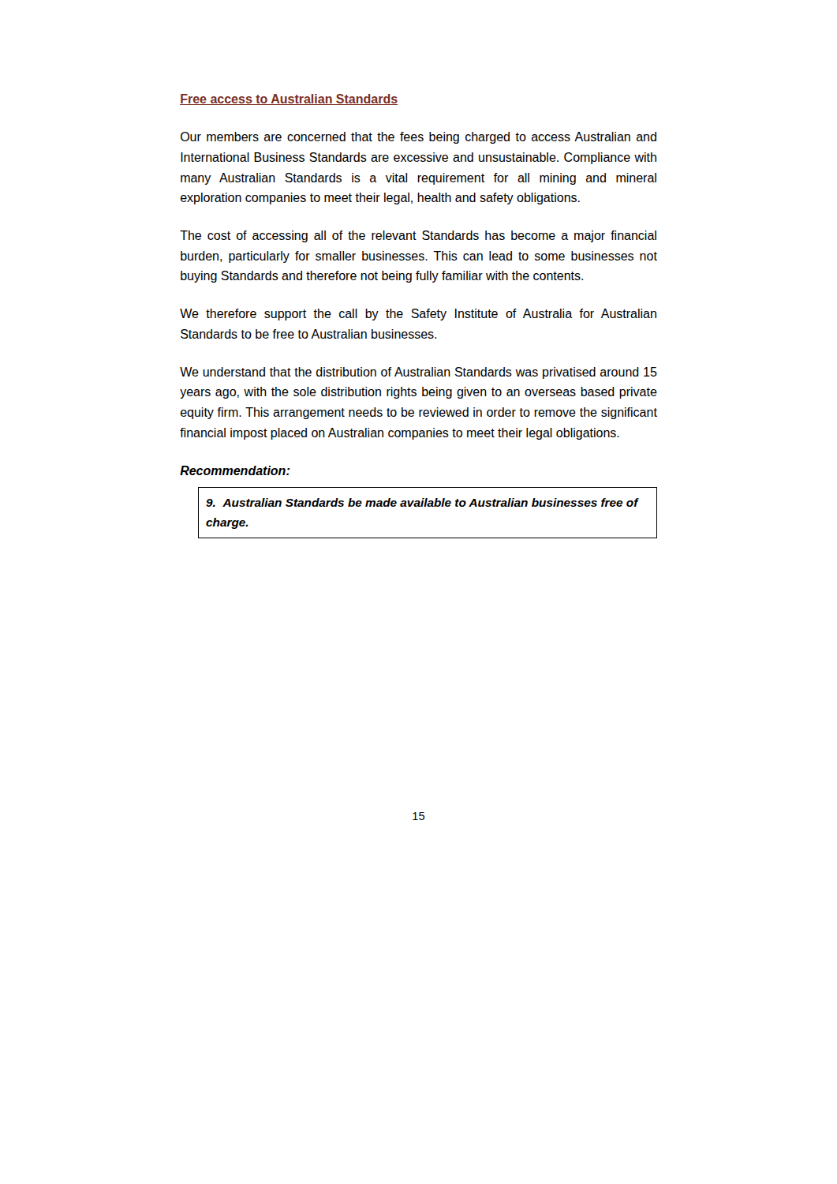Free access to Australian Standards
Our members are concerned that the fees being charged to access Australian and International Business Standards are excessive and unsustainable. Compliance with many Australian Standards is a vital requirement for all mining and mineral exploration companies to meet their legal, health and safety obligations.
The cost of accessing all of the relevant Standards has become a major financial burden, particularly for smaller businesses. This can lead to some businesses not buying Standards and therefore not being fully familiar with the contents.
We therefore support the call by the Safety Institute of Australia for Australian Standards to be free to Australian businesses.
We understand that the distribution of Australian Standards was privatised around 15 years ago, with the sole distribution rights being given to an overseas based private equity firm. This arrangement needs to be reviewed in order to remove the significant financial impost placed on Australian companies to meet their legal obligations.
Recommendation:
9. Australian Standards be made available to Australian businesses free of charge.
15